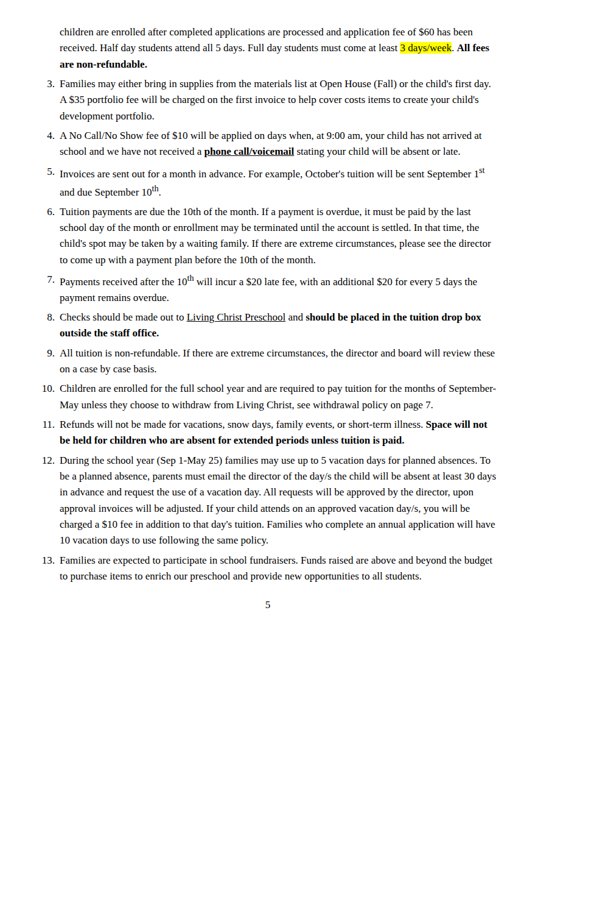children are enrolled after completed applications are processed and application fee of $60 has been received. Half day students attend all 5 days. Full day students must come at least 3 days/week. All fees are non-refundable.
3. Families may either bring in supplies from the materials list at Open House (Fall) or the child's first day. A $35 portfolio fee will be charged on the first invoice to help cover costs items to create your child's development portfolio.
4. A No Call/No Show fee of $10 will be applied on days when, at 9:00 am, your child has not arrived at school and we have not received a phone call/voicemail stating your child will be absent or late.
5. Invoices are sent out for a month in advance. For example, October's tuition will be sent September 1st and due September 10th.
6. Tuition payments are due the 10th of the month. If a payment is overdue, it must be paid by the last school day of the month or enrollment may be terminated until the account is settled. In that time, the child's spot may be taken by a waiting family. If there are extreme circumstances, please see the director to come up with a payment plan before the 10th of the month.
7. Payments received after the 10th will incur a $20 late fee, with an additional $20 for every 5 days the payment remains overdue.
8. Checks should be made out to Living Christ Preschool and should be placed in the tuition drop box outside the staff office.
9. All tuition is non-refundable. If there are extreme circumstances, the director and board will review these on a case by case basis.
10. Children are enrolled for the full school year and are required to pay tuition for the months of September-May unless they choose to withdraw from Living Christ, see withdrawal policy on page 7.
11. Refunds will not be made for vacations, snow days, family events, or short-term illness. Space will not be held for children who are absent for extended periods unless tuition is paid.
12. During the school year (Sep 1-May 25) families may use up to 5 vacation days for planned absences. To be a planned absence, parents must email the director of the day/s the child will be absent at least 30 days in advance and request the use of a vacation day. All requests will be approved by the director, upon approval invoices will be adjusted. If your child attends on an approved vacation day/s, you will be charged a $10 fee in addition to that day's tuition. Families who complete an annual application will have 10 vacation days to use following the same policy.
13. Families are expected to participate in school fundraisers. Funds raised are above and beyond the budget to purchase items to enrich our preschool and provide new opportunities to all students.
5